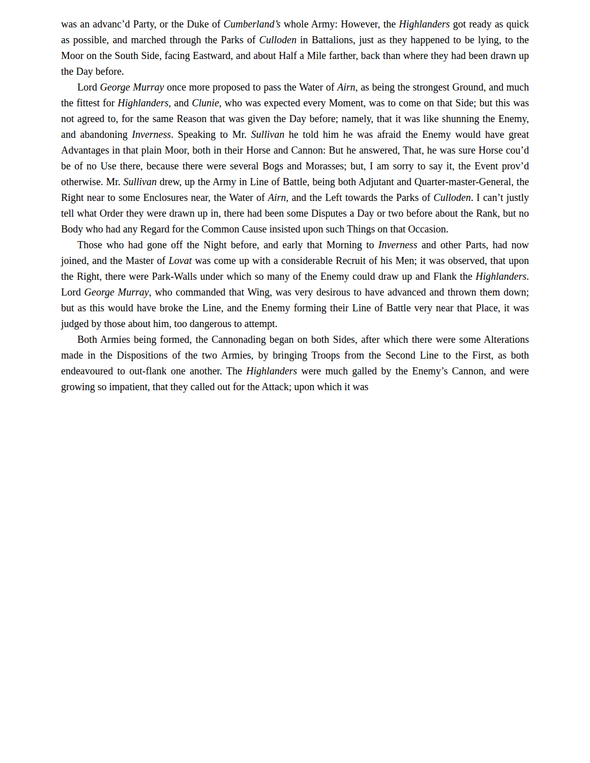was an advanc’d Party, or the Duke of Cumberland’s whole Army: However, the Highlanders got ready as quick as possible, and marched through the Parks of Culloden in Battalions, just as they happened to be lying, to the Moor on the South Side, facing Eastward, and about Half a Mile farther, back than where they had been drawn up the Day before.
Lord George Murray once more proposed to pass the Water of Airn, as being the strongest Ground, and much the fittest for Highlanders, and Clunie, who was expected every Moment, was to come on that Side; but this was not agreed to, for the same Reason that was given the Day before; namely, that it was like shunning the Enemy, and abandoning Inverness. Speaking to Mr. Sullivan he told him he was afraid the Enemy would have great Advantages in that plain Moor, both in their Horse and Cannon: But he answered, That, he was sure Horse cou’d be of no Use there, because there were several Bogs and Morasses; but, I am sorry to say it, the Event prov’d otherwise. Mr. Sullivan drew, up the Army in Line of Battle, being both Adjutant and Quarter-master-General, the Right near to some Enclosures near, the Water of Airn, and the Left towards the Parks of Culloden. I can’t justly tell what Order they were drawn up in, there had been some Disputes a Day or two before about the Rank, but no Body who had any Regard for the Common Cause insisted upon such Things on that Occasion.
Those who had gone off the Night before, and early that Morning to Inverness and other Parts, had now joined, and the Master of Lovat was come up with a considerable Recruit of his Men; it was observed, that upon the Right, there were Park-Walls under which so many of the Enemy could draw up and Flank the Highlanders. Lord George Murray, who commanded that Wing, was very desirous to have advanced and thrown them down; but as this would have broke the Line, and the Enemy forming their Line of Battle very near that Place, it was judged by those about him, too dangerous to attempt.
Both Armies being formed, the Cannonading began on both Sides, after which there were some Alterations made in the Dispositions of the two Armies, by bringing Troops from the Second Line to the First, as both endeavoured to out-flank one another. The Highlanders were much galled by the Enemy’s Cannon, and were growing so impatient, that they called out for the Attack; upon which it was